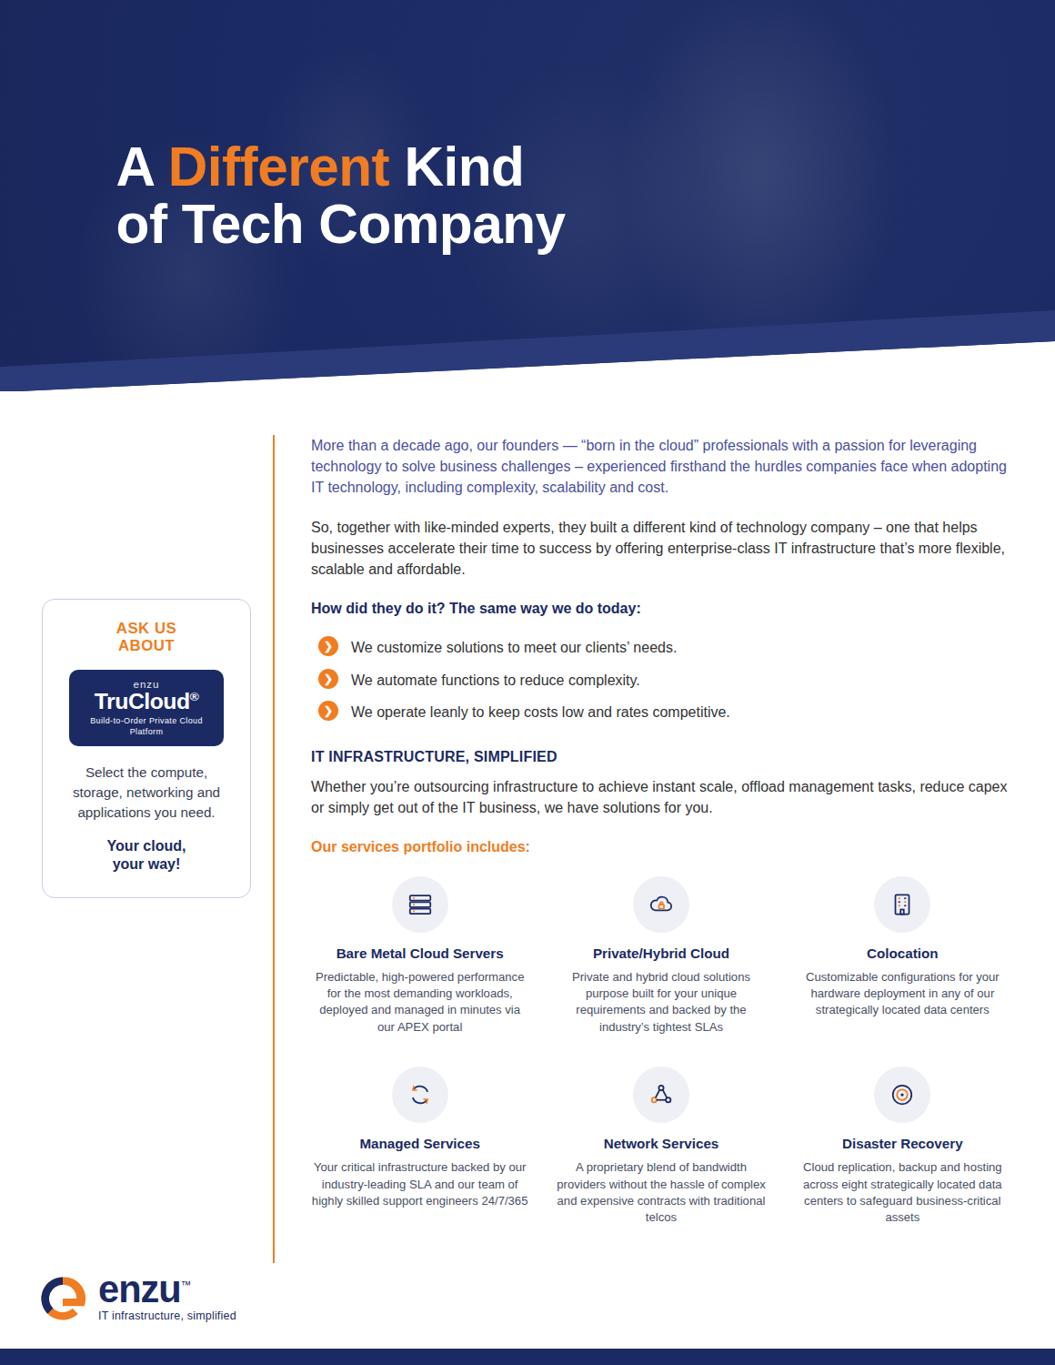A Different Kind
of Tech Company
ASK US
ABOUT
enzu
TruCloud®
Build-to-Order Private Cloud
Platform
Select the compute, storage, networking and applications you need.
Your cloud,
your way!
More than a decade ago, our founders — “born in the cloud” professionals with a passion for leveraging technology to solve business challenges – experienced firsthand the hurdles companies face when adopting IT technology, including complexity, scalability and cost.
So, together with like-minded experts, they built a different kind of technology company – one that helps businesses accelerate their time to success by offering enterprise-class IT infrastructure that’s more flexible, scalable and affordable.
How did they do it? The same way we do today:
We customize solutions to meet our clients’ needs.
We automate functions to reduce complexity.
We operate leanly to keep costs low and rates competitive.
IT Infrastructure, Simplified
Whether you’re outsourcing infrastructure to achieve instant scale, offload management tasks, reduce capex or simply get out of the IT business, we have solutions for you.
Our services portfolio includes:
Bare Metal Cloud Servers
Predictable, high-powered performance for the most demanding workloads, deployed and managed in minutes via our APEX portal
Private/Hybrid Cloud
Private and hybrid cloud solutions purpose built for your unique requirements and backed by the industry’s tightest SLAs
Colocation
Customizable configurations for your hardware deployment in any of our strategically located data centers
Managed Services
Your critical infrastructure backed by our industry-leading SLA and our team of highly skilled support engineers 24/7/365
Network Services
A proprietary blend of bandwidth providers without the hassle of complex and expensive contracts with traditional telcos
Disaster Recovery
Cloud replication, backup and hosting across eight strategically located data centers to safeguard business-critical assets
enzu™
IT infrastructure, simplified